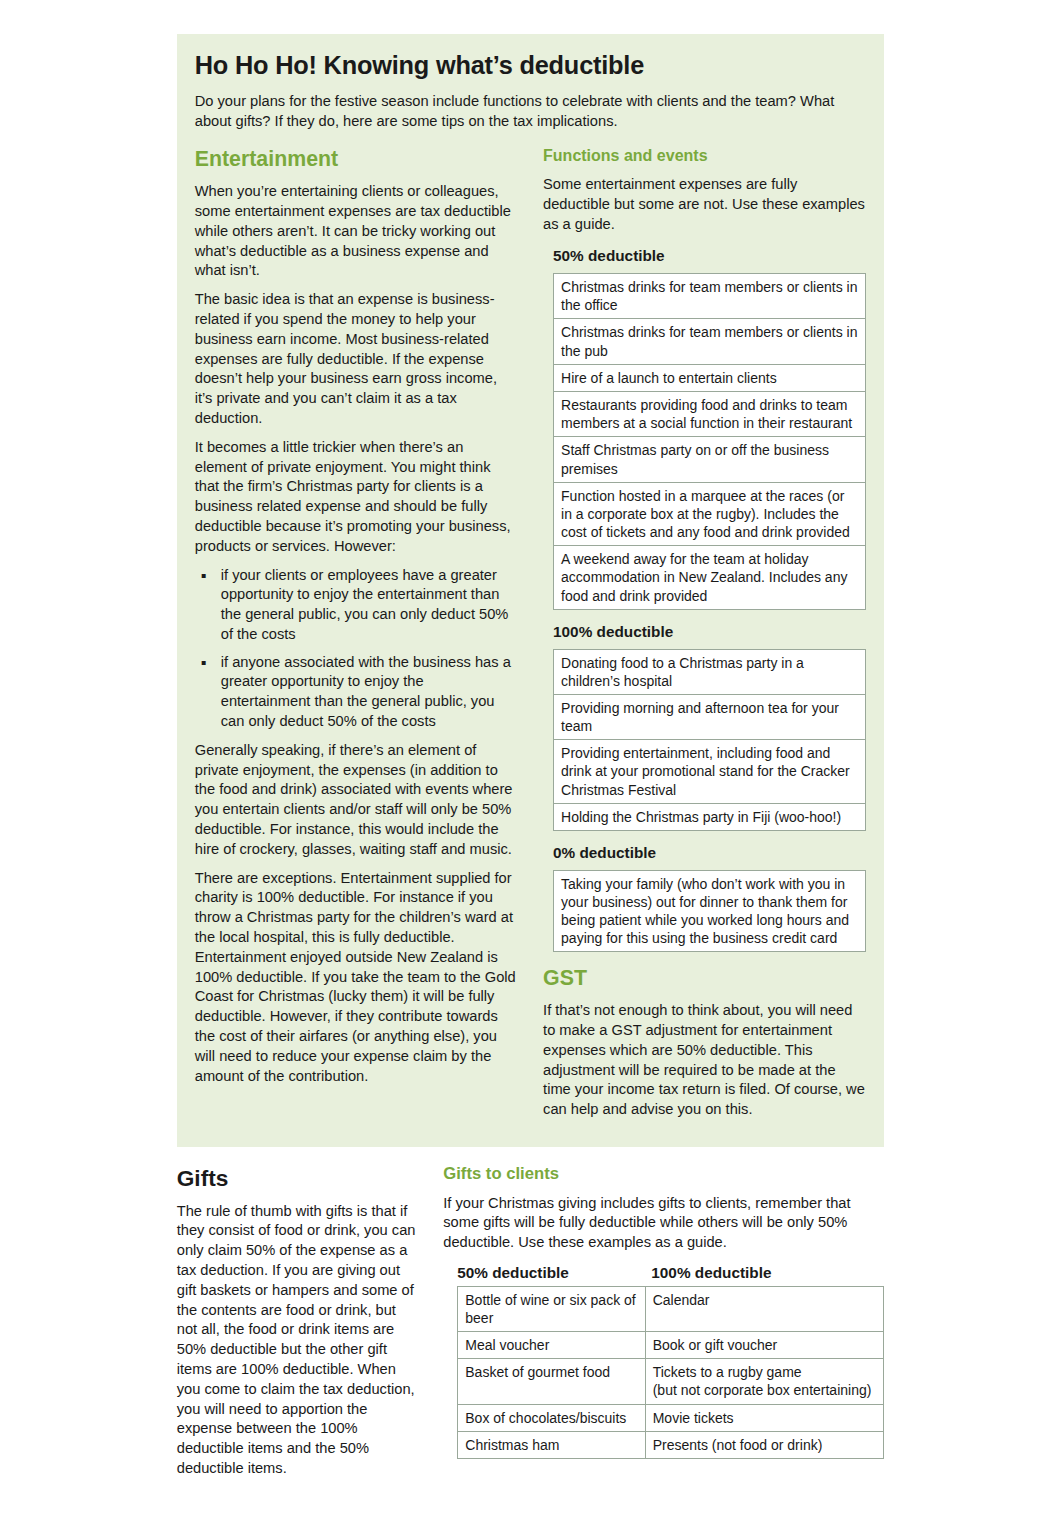Ho Ho Ho! Knowing what’s deductible
Do your plans for the festive season include functions to celebrate with clients and the team? What about gifts? If they do, here are some tips on the tax implications.
Entertainment
When you’re entertaining clients or colleagues, some entertainment expenses are tax deductible while others aren’t. It can be tricky working out what’s deductible as a business expense and what isn’t.
The basic idea is that an expense is business-related if you spend the money to help your business earn income. Most business-related expenses are fully deductible. If the expense doesn’t help your business earn gross income, it’s private and you can’t claim it as a tax deduction.
It becomes a little trickier when there’s an element of private enjoyment. You might think that the firm’s Christmas party for clients is a business related expense and should be fully deductible because it’s promoting your business, products or services. However:
if your clients or employees have a greater opportunity to enjoy the entertainment than the general public, you can only deduct 50% of the costs
if anyone associated with the business has a greater opportunity to enjoy the entertainment than the general public, you can only deduct 50% of the costs
Generally speaking, if there’s an element of private enjoyment, the expenses (in addition to the food and drink) associated with events where you entertain clients and/or staff will only be 50% deductible. For instance, this would include the hire of crockery, glasses, waiting staff and music.
There are exceptions. Entertainment supplied for charity is 100% deductible. For instance if you throw a Christmas party for the children’s ward at the local hospital, this is fully deductible. Entertainment enjoyed outside New Zealand is 100% deductible. If you take the team to the Gold Coast for Christmas (lucky them) it will be fully deductible. However, if they contribute towards the cost of their airfares (or anything else), you will need to reduce your expense claim by the amount of the contribution.
Functions and events
Some entertainment expenses are fully deductible but some are not. Use these examples as a guide.
50% deductible
| Christmas drinks for team members or clients in the office |
| Christmas drinks for team members or clients in the pub |
| Hire of a launch to entertain clients |
| Restaurants providing food and drinks to team members at a social function in their restaurant |
| Staff Christmas party on or off the business premises |
| Function hosted in a marquee at the races (or in a corporate box at the rugby). Includes the cost of tickets and any food and drink provided |
| A weekend away for the team at holiday accommodation in New Zealand. Includes any food and drink provided |
100% deductible
| Donating food to a Christmas party in a children’s hospital |
| Providing morning and afternoon tea for your team |
| Providing entertainment, including food and drink at your promotional stand for the Cracker Christmas Festival |
| Holding the Christmas party in Fiji (woo-hoo!) |
0% deductible
| Taking your family (who don’t work with you in your business) out for dinner to thank them for being patient while you worked long hours and paying for this using the business credit card |
GST
If that’s not enough to think about, you will need to make a GST adjustment for entertainment expenses which are 50% deductible. This adjustment will be required to be made at the time your income tax return is filed. Of course, we can help and advise you on this.
Gifts
The rule of thumb with gifts is that if they consist of food or drink, you can only claim 50% of the expense as a tax deduction. If you are giving out gift baskets or hampers and some of the contents are food or drink, but not all, the food or drink items are 50% deductible but the other gift items are 100% deductible. When you come to claim the tax deduction, you will need to apportion the expense between the 100% deductible items and the 50% deductible items.
Gifts to clients
If your Christmas giving includes gifts to clients, remember that some gifts will be fully deductible while others will be only 50% deductible. Use these examples as a guide.
50% deductible
100% deductible
| Bottle of wine or six pack of beer | Calendar |
| Meal voucher | Book or gift voucher |
| Basket of gourmet food | Tickets to a rugby game (but not corporate box entertaining) |
| Box of chocolates/biscuits | Movie tickets |
| Christmas ham | Presents (not food or drink) |